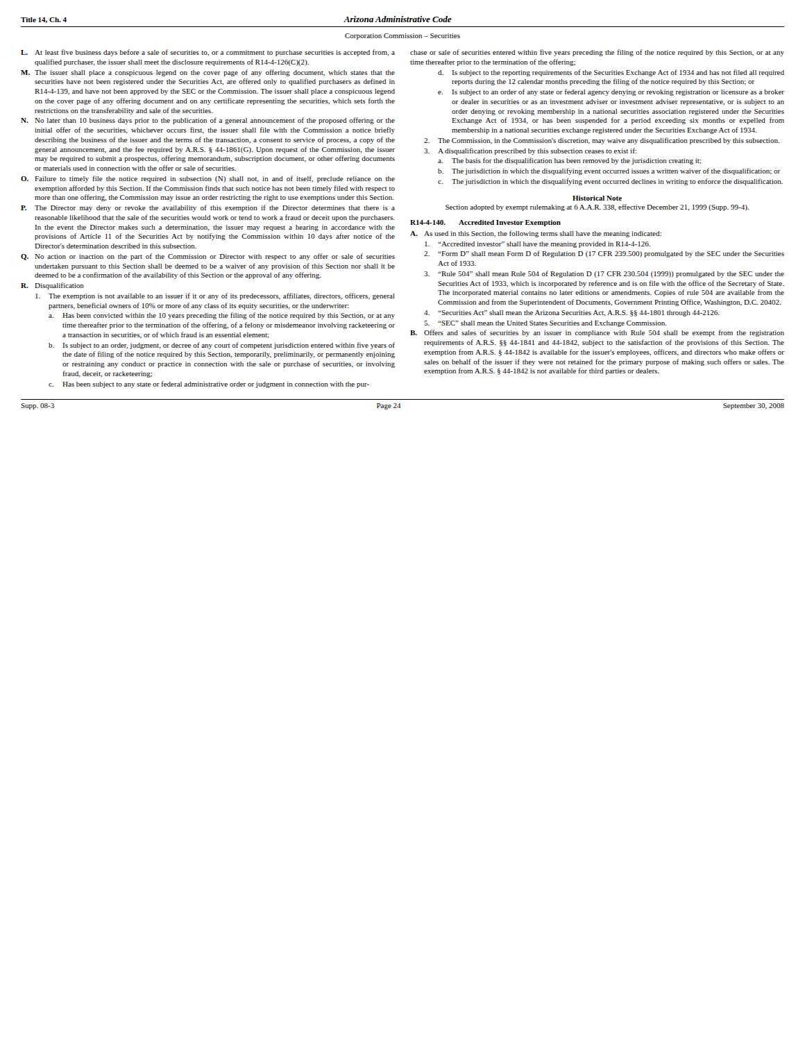Title 14, Ch. 4
Arizona Administrative Code
Corporation Commission – Securities
L.
At least five business days before a sale of securities to, or a commitment to purchase securities is accepted from, a qualified purchaser, the issuer shall meet the disclosure requirements of R14-4-126(C)(2).
M.
The issuer shall place a conspicuous legend on the cover page of any offering document, which states that the securities have not been registered under the Securities Act, are offered only to qualified purchasers as defined in R14-4-139, and have not been approved by the SEC or the Commission. The issuer shall place a conspicuous legend on the cover page of any offering document and on any certificate representing the securities, which sets forth the restrictions on the transferability and sale of the securities.
N.
No later than 10 business days prior to the publication of a general announcement of the proposed offering or the initial offer of the securities, whichever occurs first, the issuer shall file with the Commission a notice briefly describing the business of the issuer and the terms of the transaction, a consent to service of process, a copy of the general announcement, and the fee required by A.R.S. § 44-1861(G). Upon request of the Commission, the issuer may be required to submit a prospectus, offering memorandum, subscription document, or other offering documents or materials used in connection with the offer or sale of securities.
O.
Failure to timely file the notice required in subsection (N) shall not, in and of itself, preclude reliance on the exemption afforded by this Section. If the Commission finds that such notice has not been timely filed with respect to more than one offering, the Commission may issue an order restricting the right to use exemptions under this Section.
P.
The Director may deny or revoke the availability of this exemption if the Director determines that there is a reasonable likelihood that the sale of the securities would work or tend to work a fraud or deceit upon the purchasers. In the event the Director makes such a determination, the issuer may request a hearing in accordance with the provisions of Article 11 of the Securities Act by notifying the Commission within 10 days after notice of the Director's determination described in this subsection.
Q.
No action or inaction on the part of the Commission or Director with respect to any offer or sale of securities undertaken pursuant to this Section shall be deemed to be a waiver of any provision of this Section nor shall it be deemed to be a confirmation of the availability of this Section or the approval of any offering.
R.
Disqualification
1.
The exemption is not available to an issuer if it or any of its predecessors, affiliates, directors, officers, general partners, beneficial owners of 10% or more of any class of its equity securities, or the underwriter:
a.
Has been convicted within the 10 years preceding the filing of the notice required by this Section, or at any time thereafter prior to the termination of the offering, of a felony or misdemeanor involving racketeering or a transaction in securities, or of which fraud is an essential element;
b.
Is subject to an order, judgment, or decree of any court of competent jurisdiction entered within five years of the date of filing of the notice required by this Section, temporarily, preliminarily, or permanently enjoining or restraining any conduct or practice in connection with the sale or purchase of securities, or involving fraud, deceit, or racketeering;
c.
Has been subject to any state or federal administrative order or judgment in connection with the pur-
chase or sale of securities entered within five years preceding the filing of the notice required by this Section, or at any time thereafter prior to the termination of the offering;
d.
Is subject to the reporting requirements of the Securities Exchange Act of 1934 and has not filed all required reports during the 12 calendar months preceding the filing of the notice required by this Section; or
e.
Is subject to an order of any state or federal agency denying or revoking registration or licensure as a broker or dealer in securities or as an investment adviser or investment adviser representative, or is subject to an order denying or revoking membership in a national securities association registered under the Securities Exchange Act of 1934, or has been suspended for a period exceeding six months or expelled from membership in a national securities exchange registered under the Securities Exchange Act of 1934.
2.
The Commission, in the Commission's discretion, may waive any disqualification prescribed by this subsection.
3.
A disqualification prescribed by this subsection ceases to exist if:
a.
The basis for the disqualification has been removed by the jurisdiction creating it;
b.
The jurisdiction in which the disqualifying event occurred issues a written waiver of the disqualification; or
c.
The jurisdiction in which the disqualifying event occurred declines in writing to enforce the disqualification.
Historical Note
Section adopted by exempt rulemaking at 6 A.A.R. 338, effective December 21, 1999 (Supp. 99-4).
R14-4-140.
Accredited Investor Exemption
A.
As used in this Section, the following terms shall have the meaning indicated:
1.
“Accredited investor” shall have the meaning provided in R14-4-126.
2.
“Form D” shall mean Form D of Regulation D (17 CFR 239.500) promulgated by the SEC under the Securities Act of 1933.
3.
“Rule 504” shall mean Rule 504 of Regulation D (17 CFR 230.504 (1999)) promulgated by the SEC under the Securities Act of 1933, which is incorporated by reference and is on file with the office of the Secretary of State. The incorporated material contains no later editions or amendments. Copies of rule 504 are available from the Commission and from the Superintendent of Documents, Government Printing Office, Washington, D.C. 20402.
4.
“Securities Act” shall mean the Arizona Securities Act, A.R.S. §§ 44-1801 through 44-2126.
5.
“SEC” shall mean the United States Securities and Exchange Commission.
B.
Offers and sales of securities by an issuer in compliance with Rule 504 shall be exempt from the registration requirements of A.R.S. §§ 44-1841 and 44-1842, subject to the satisfaction of the provisions of this Section. The exemption from A.R.S. § 44-1842 is available for the issuer's employees, officers, and directors who make offers or sales on behalf of the issuer if they were not retained for the primary purpose of making such offers or sales. The exemption from A.R.S. § 44-1842 is not available for third parties or dealers.
Supp. 08-3
Page 24
September 30, 2008